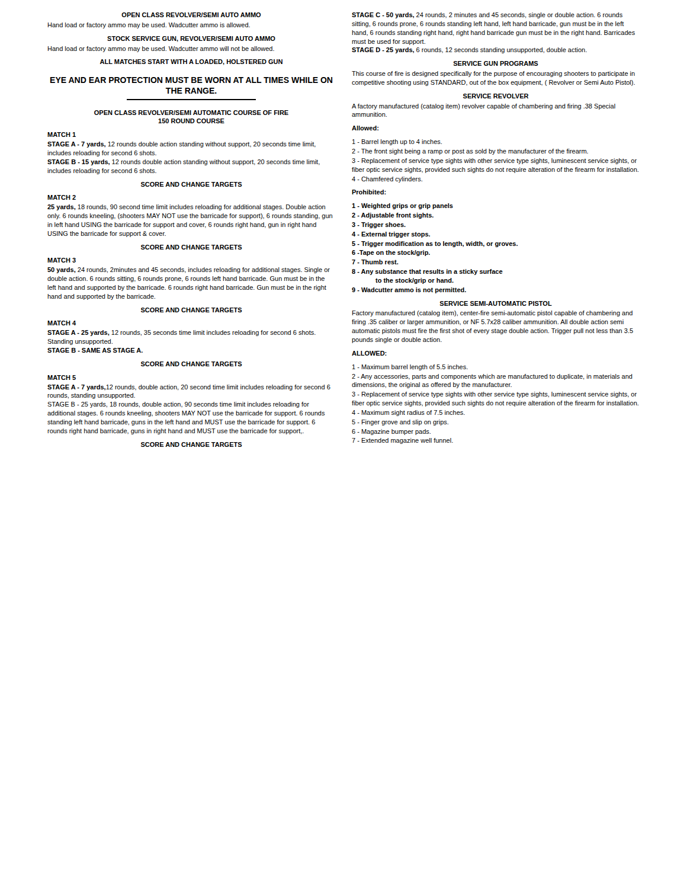Open Class Revolver/Semi Auto Ammo
Hand load or factory ammo may be used. Wadcutter ammo is allowed.
Stock Service Gun, Revolver/Semi Auto Ammo
Hand load or factory ammo may be used. Wadcutter ammo will not be allowed.
All Matches Start With A Loaded, Holstered Gun
EYE AND EAR PROTECTION MUST BE WORN AT ALL TIMES WHILE ON THE RANGE.
Open Class Revolver/Semi Automatic Course of Fire
150 Round Course
Match 1
STAGE A - 7 yards, 12 rounds double action standing without support, 20 seconds time limit, includes reloading for second 6 shots.
STAGE B - 15 yards, 12 rounds double action standing without support, 20 seconds time limit, includes reloading for second 6 shots.
Score and Change Targets
Match 2
25 yards, 18 rounds, 90 second time limit includes reloading for additional stages. Double action only. 6 rounds kneeling, (shooters MAY NOT use the barricade for support), 6 rounds standing, gun in left hand USING the barricade for support and cover, 6 rounds right hand, gun in right hand USING the barricade for support & cover.
Score and Change Targets
Match 3
50 yards, 24 rounds, 2minutes and 45 seconds, includes reloading for additional stages. Single or double action. 6 rounds sitting, 6 rounds prone, 6 rounds left hand barricade. Gun must be in the left hand and supported by the barricade. 6 rounds right hand barricade. Gun must be in the right hand and supported by the barricade.
Score and Change Targets
Match 4
STAGE A - 25 yards, 12 rounds, 35 seconds time limit includes reloading for second 6 shots. Standing unsupported.
STAGE B - SAME AS STAGE A.
Score and Change Targets
Match 5
STAGE A - 7 yards, 12 rounds, double action, 20 second time limit includes reloading for second 6 rounds, standing unsupported.
STAGE B - 25 yards, 18 rounds, double action, 90 seconds time limit includes reloading for additional stages. 6 rounds kneeling, shooters MAY NOT use the barricade for support. 6 rounds standing left hand barricade, guns in the left hand and MUST use the barricade for support. 6 rounds right hand barricade, guns in right hand and MUST use the barricade for support,.
Score and Change Targets
STAGE C - 50 yards, 24 rounds, 2 minutes and 45 seconds, single or double action. 6 rounds sitting, 6 rounds prone, 6 rounds standing left hand, left hand barricade, gun must be in the left hand, 6 rounds standing right hand, right hand barricade gun must be in the right hand. Barricades must be used for support.
STAGE D - 25 yards, 6 rounds, 12 seconds standing unsupported, double action.
Service Gun Programs
This course of fire is designed specifically for the purpose of encouraging shooters to participate in competitive shooting using STANDARD, out of the box equipment, ( Revolver or Semi Auto Pistol).
Service Revolver
A factory manufactured (catalog item) revolver capable of chambering and firing .38 Special ammunition.
Allowed:
1 - Barrel length up to 4 inches.
2 - The front sight being a ramp or post as sold by the manufacturer of the firearm.
3 - Replacement of service type sights with other service type sights, luminescent service sights, or fiber optic service sights, provided such sights do not require alteration of the firearm for installation.
4 - Chamfered cylinders.
Prohibited:
1 - Weighted grips or grip panels
2 - Adjustable front sights.
3 - Trigger shoes.
4 - External trigger stops.
5 - Trigger modification as to length, width, or groves.
6 -Tape on the stock/grip.
7 - Thumb rest.
8 - Any substance that results in a sticky surface
to the stock/grip or hand.
9 - Wadcutter ammo is not permitted.
Service Semi-Automatic Pistol
Factory manufactured (catalog item), center-fire semi-automatic pistol capable of chambering and firing .35 caliber or larger ammunition, or NF 5.7x28 caliber ammunition. All double action semi automatic pistols must fire the first shot of every stage double action. Trigger pull not less than 3.5 pounds single or double action.
ALLOWED:
1 - Maximum barrel length of 5.5 inches.
2 - Any accessories, parts and components which are manufactured to duplicate, in materials and dimensions, the original as offered by the manufacturer.
3 - Replacement of service type sights with other service type sights, luminescent service sights, or fiber optic service sights, provided such sights do not require alteration of the firearm for installation.
4 - Maximum sight radius of 7.5 inches.
5 - Finger grove and slip on grips.
6 - Magazine bumper pads.
7 - Extended magazine well funnel.